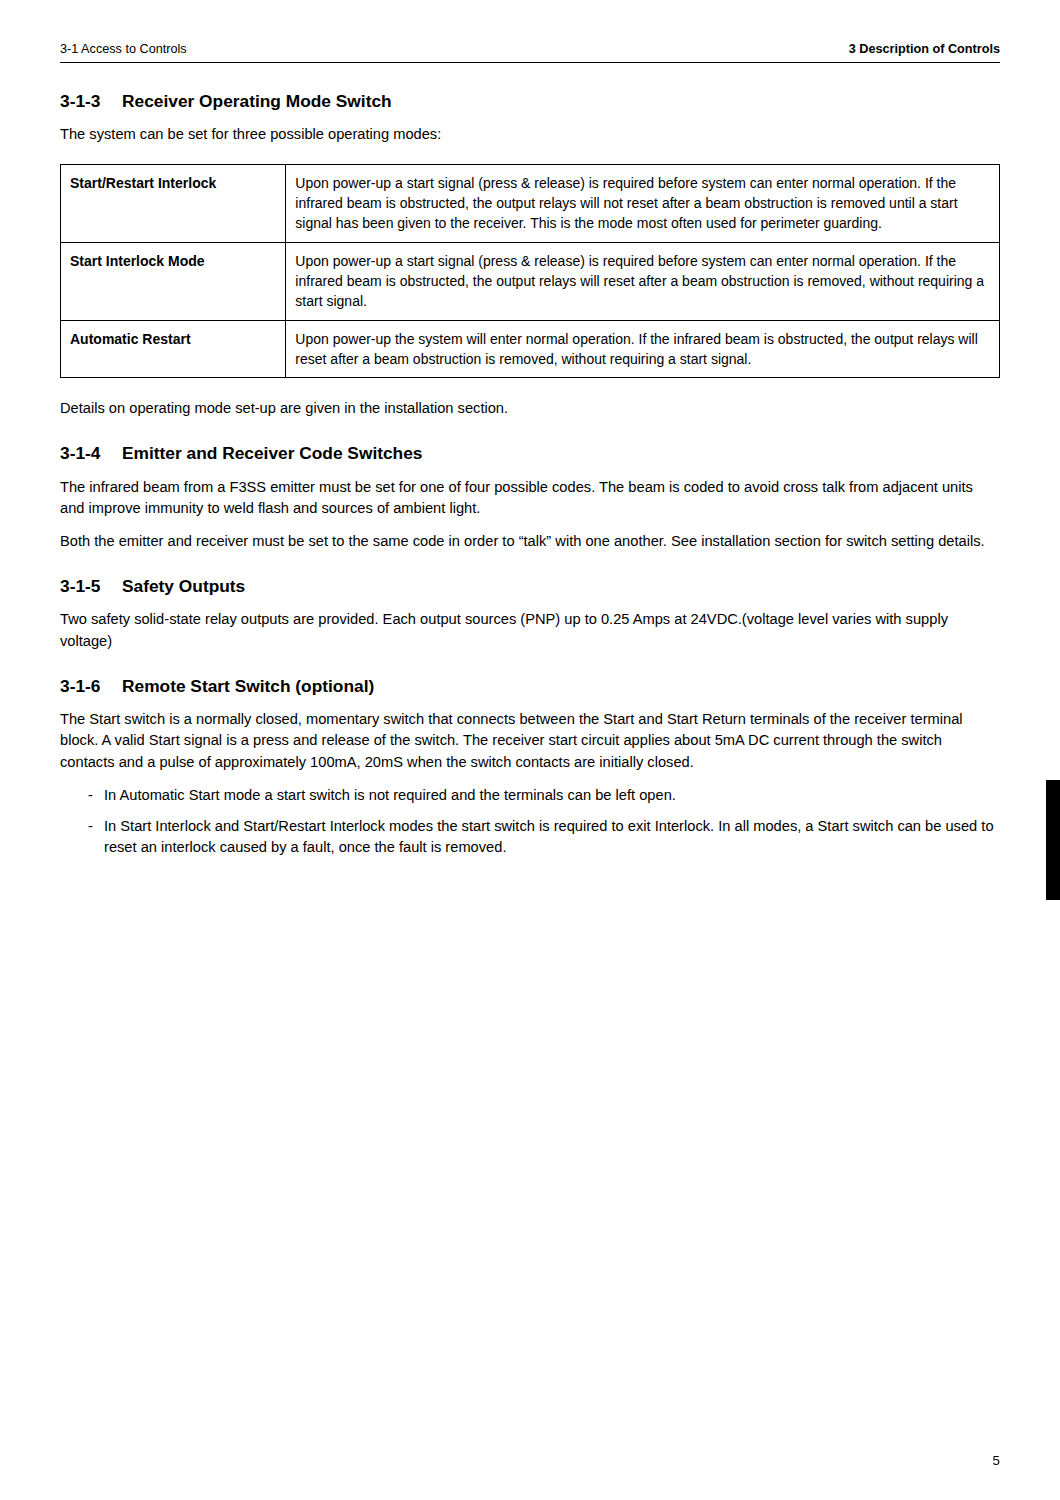3-1 Access to Controls 3 Description of Controls
3-1-3 Receiver Operating Mode Switch
The system can be set for three possible operating modes:
| Start/Restart Interlock | Upon power-up a start signal (press & release) is required before system can enter normal operation. If the infrared beam is obstructed, the output relays will not reset after a beam obstruction is removed until a start signal has been given to the receiver. This is the mode most often used for perimeter guarding. |
| Start Interlock Mode | Upon power-up a start signal (press & release) is required before system can enter normal operation. If the infrared beam is obstructed, the output relays will reset after a beam obstruction is removed, without requiring a start signal. |
| Automatic Restart | Upon power-up the system will enter normal operation. If the infrared beam is obstructed, the output relays will reset after a beam obstruction is removed, without requiring a start signal. |
Details on operating mode set-up are given in the installation section.
3-1-4 Emitter and Receiver Code Switches
The infrared beam from a F3SS emitter must be set for one of four possible codes. The beam is coded to avoid cross talk from adjacent units and improve immunity to weld flash and sources of ambient light.
Both the emitter and receiver must be set to the same code in order to “talk” with one another. See installation section for switch setting details.
3-1-5 Safety Outputs
Two safety solid-state relay outputs are provided. Each output sources (PNP) up to 0.25 Amps at 24VDC.(voltage level varies with supply voltage)
3-1-6 Remote Start Switch (optional)
The Start switch is a normally closed, momentary switch that connects between the Start and Start Return terminals of the receiver terminal block. A valid Start signal is a press and release of the switch. The receiver start circuit applies about 5mA DC current through the switch contacts and a pulse of approximately 100mA, 20mS when the switch contacts are initially closed.
In Automatic Start mode a start switch is not required and the terminals can be left open.
In Start Interlock and Start/Restart Interlock modes the start switch is required to exit Interlock. In all modes, a Start switch can be used to reset an interlock caused by a fault, once the fault is removed.
5